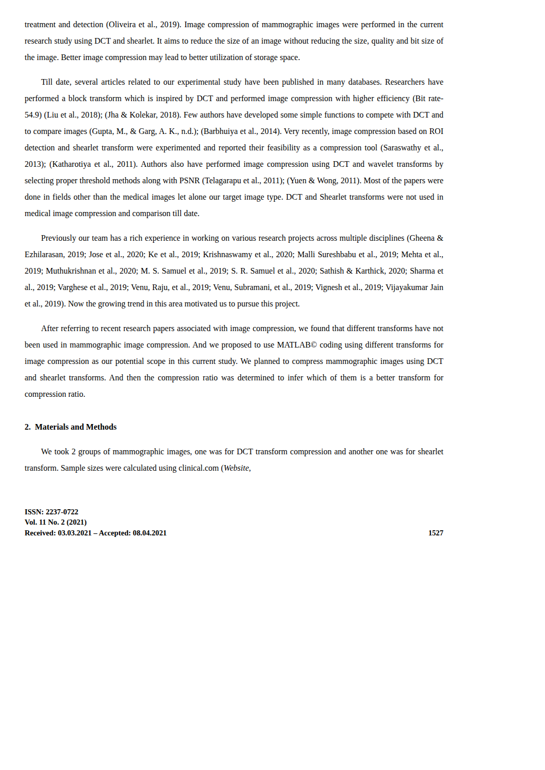treatment and detection (Oliveira et al., 2019). Image compression of mammographic images were performed in the current research study using DCT and shearlet. It aims to reduce the size of an image without reducing the size, quality and bit size of the image. Better image compression may lead to better utilization of storage space.
Till date, several articles related to our experimental study have been published in many databases. Researchers have performed a block transform which is inspired by DCT and performed image compression with higher efficiency (Bit rate-54.9) (Liu et al., 2018); (Jha & Kolekar, 2018). Few authors have developed some simple functions to compete with DCT and to compare images (Gupta, M., & Garg, A. K., n.d.); (Barbhuiya et al., 2014). Very recently, image compression based on ROI detection and shearlet transform were experimented and reported their feasibility as a compression tool (Saraswathy et al., 2013); (Katharotiya et al., 2011). Authors also have performed image compression using DCT and wavelet transforms by selecting proper threshold methods along with PSNR (Telagarapu et al., 2011); (Yuen & Wong, 2011). Most of the papers were done in fields other than the medical images let alone our target image type. DCT and Shearlet transforms were not used in medical image compression and comparison till date.
Previously our team has a rich experience in working on various research projects across multiple disciplines (Gheena & Ezhilarasan, 2019; Jose et al., 2020; Ke et al., 2019; Krishnaswamy et al., 2020; Malli Sureshbabu et al., 2019; Mehta et al., 2019; Muthukrishnan et al., 2020; M. S. Samuel et al., 2019; S. R. Samuel et al., 2020; Sathish & Karthick, 2020; Sharma et al., 2019; Varghese et al., 2019; Venu, Raju, et al., 2019; Venu, Subramani, et al., 2019; Vignesh et al., 2019; Vijayakumar Jain et al., 2019). Now the growing trend in this area motivated us to pursue this project.
After referring to recent research papers associated with image compression, we found that different transforms have not been used in mammographic image compression. And we proposed to use MATLAB© coding using different transforms for image compression as our potential scope in this current study. We planned to compress mammographic images using DCT and shearlet transforms. And then the compression ratio was determined to infer which of them is a better transform for compression ratio.
2. Materials and Methods
We took 2 groups of mammographic images, one was for DCT transform compression and another one was for shearlet transform. Sample sizes were calculated using clinical.com (Website,
ISSN: 2237-0722
Vol. 11 No. 2 (2021)
Received: 03.03.2021 – Accepted: 08.04.2021
1527